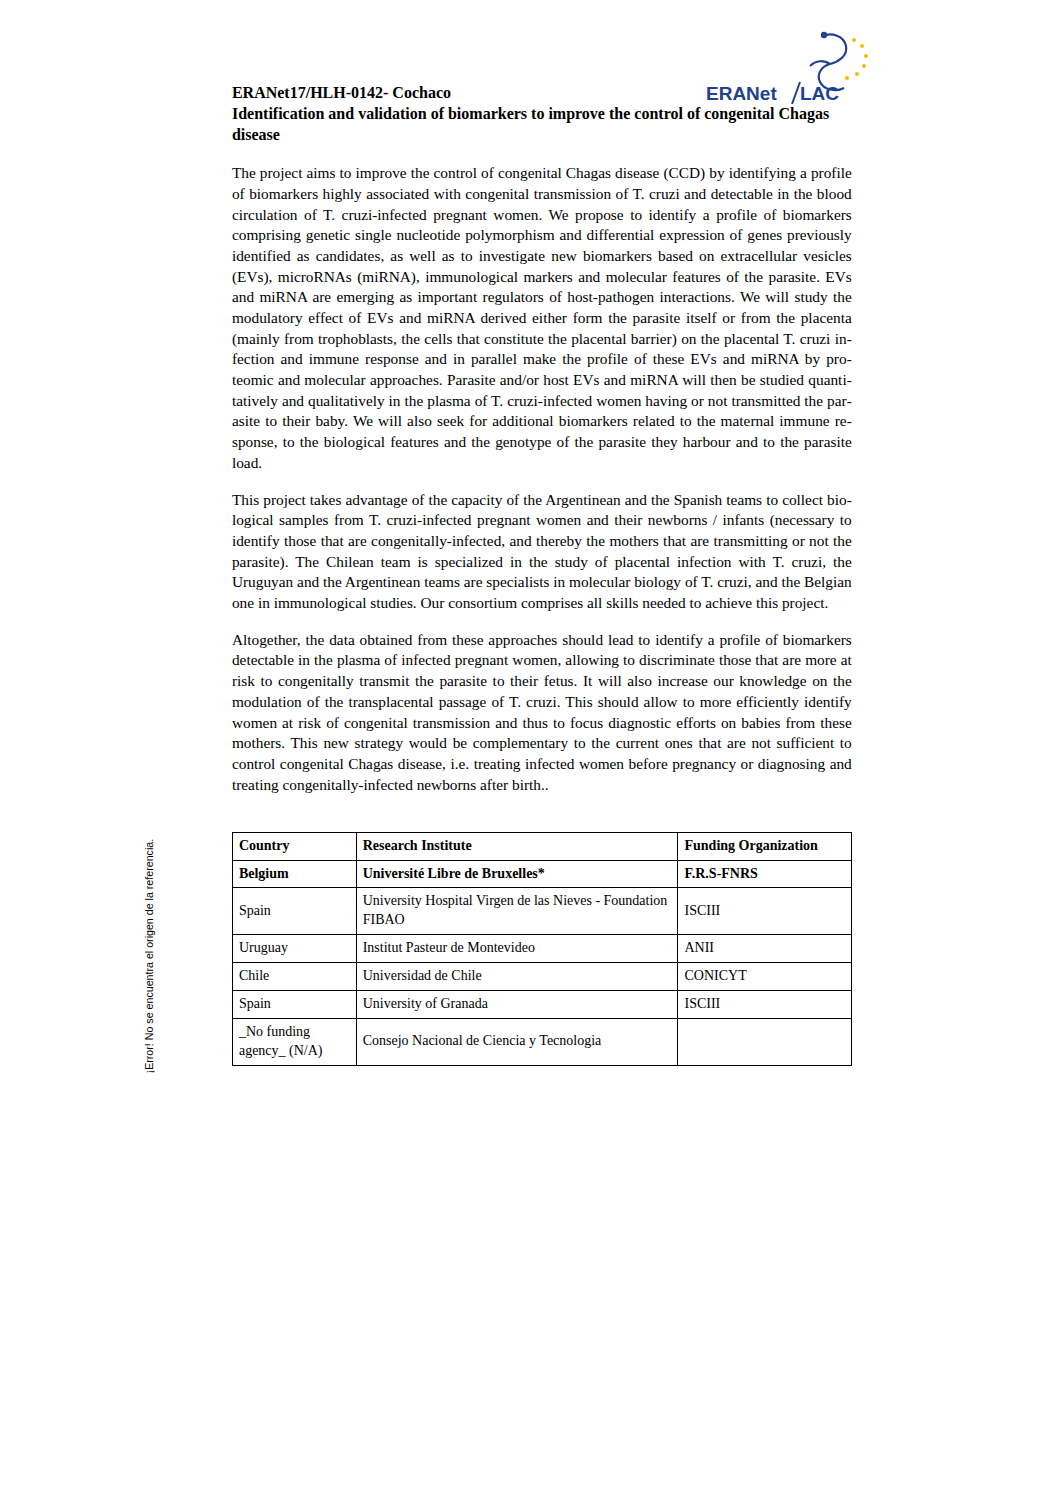ERANet LAC
ERANet17/HLH-0142- Cochaco
Identification and validation of biomarkers to improve the control of congenital Chagas disease
The project aims to improve the control of congenital Chagas disease (CCD) by identifying a profile of biomarkers highly associated with congenital transmission of T. cruzi and detectable in the blood circulation of T. cruzi-infected pregnant women. We propose to identify a profile of biomarkers comprising genetic single nucleotide polymorphism and differential expression of genes previously identified as candidates, as well as to investigate new biomarkers based on extracellular vesicles (EVs), microRNAs (miRNA), immunological markers and molecular features of the parasite. EVs and miRNA are emerging as important regulators of host-pathogen interactions. We will study the modulatory effect of EVs and miRNA derived either form the parasite itself or from the placenta (mainly from trophoblasts, the cells that constitute the placental barrier) on the placental T. cruzi infection and immune response and in parallel make the profile of these EVs and miRNA by proteomic and molecular approaches. Parasite and/or host EVs and miRNA will then be studied quantitatively and qualitatively in the plasma of T. cruzi-infected women having or not transmitted the parasite to their baby. We will also seek for additional biomarkers related to the maternal immune response, to the biological features and the genotype of the parasite they harbour and to the parasite load.
This project takes advantage of the capacity of the Argentinean and the Spanish teams to collect biological samples from T. cruzi-infected pregnant women and their newborns / infants (necessary to identify those that are congenitally-infected, and thereby the mothers that are transmitting or not the parasite). The Chilean team is specialized in the study of placental infection with T. cruzi, the Uruguyan and the Argentinean teams are specialists in molecular biology of T. cruzi, and the Belgian one in immunological studies. Our consortium comprises all skills needed to achieve this project.
Altogether, the data obtained from these approaches should lead to identify a profile of biomarkers detectable in the plasma of infected pregnant women, allowing to discriminate those that are more at risk to congenitally transmit the parasite to their fetus. It will also increase our knowledge on the modulation of the transplacental passage of T. cruzi. This should allow to more efficiently identify women at risk of congenital transmission and thus to focus diagnostic efforts on babies from these mothers. This new strategy would be complementary to the current ones that are not sufficient to control congenital Chagas disease, i.e. treating infected women before pregnancy or diagnosing and treating congenitally-infected newborns after birth..
| Country | Research Institute | Funding Organization |
| --- | --- | --- |
| Belgium | Université Libre de Bruxelles* | F.R.S-FNRS |
| Spain | University Hospital Virgen de las Nieves - Foundation FIBAO | ISCIII |
| Uruguay | Institut Pasteur de Montevideo | ANII |
| Chile | Universidad de Chile | CONICYT |
| Spain | University of Granada | ISCIII |
| _No funding agency_ (N/A) | Consejo Nacional de Ciencia y Tecnologia | |
¡Error! No se encuentra el origen de la referencia.